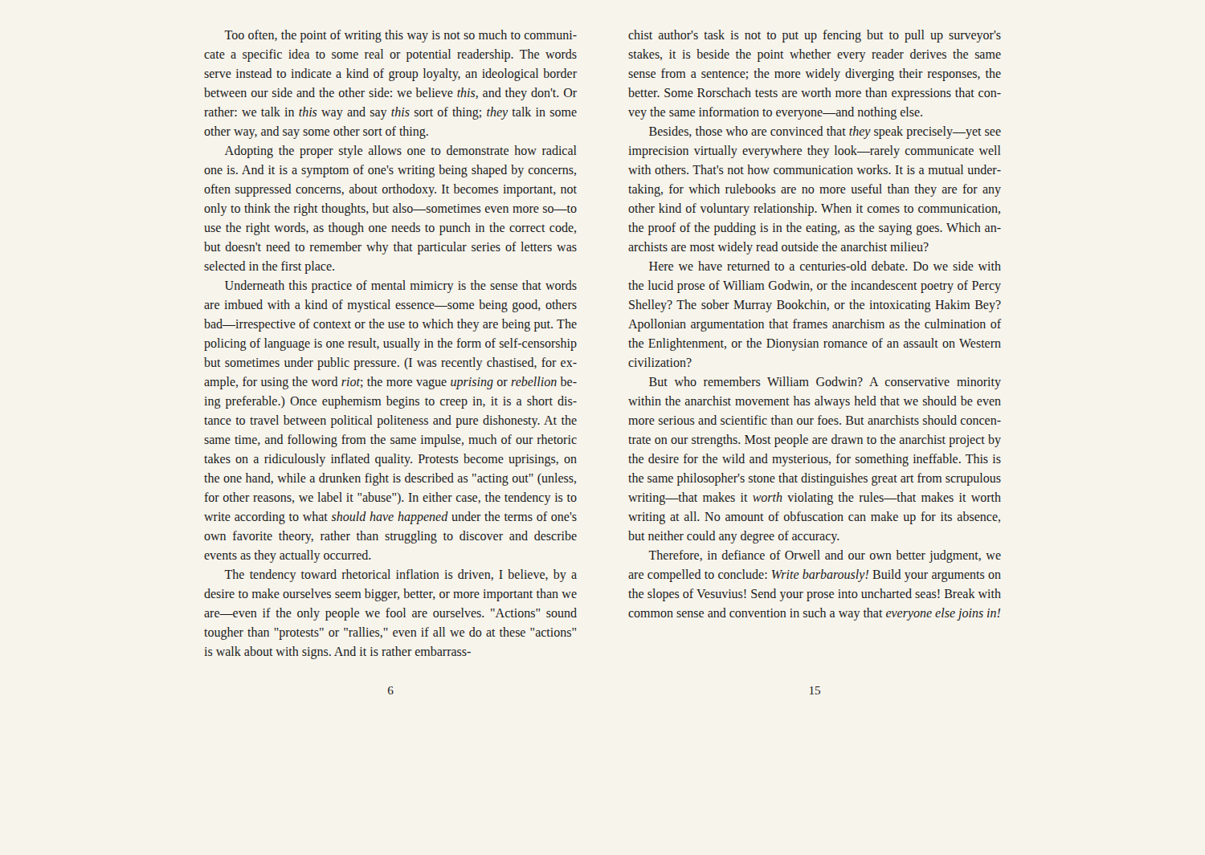Too often, the point of writing this way is not so much to communicate a specific idea to some real or potential readership. The words serve instead to indicate a kind of group loyalty, an ideological border between our side and the other side: we believe this, and they don't. Or rather: we talk in this way and say this sort of thing; they talk in some other way, and say some other sort of thing.
Adopting the proper style allows one to demonstrate how radical one is. And it is a symptom of one's writing being shaped by concerns, often suppressed concerns, about orthodoxy. It becomes important, not only to think the right thoughts, but also—sometimes even more so—to use the right words, as though one needs to punch in the correct code, but doesn't need to remember why that particular series of letters was selected in the first place.
Underneath this practice of mental mimicry is the sense that words are imbued with a kind of mystical essence—some being good, others bad—irrespective of context or the use to which they are being put. The policing of language is one result, usually in the form of self-censorship but sometimes under public pressure. (I was recently chastised, for example, for using the word riot; the more vague uprising or rebellion being preferable.) Once euphemism begins to creep in, it is a short distance to travel between political politeness and pure dishonesty. At the same time, and following from the same impulse, much of our rhetoric takes on a ridiculously inflated quality. Protests become uprisings, on the one hand, while a drunken fight is described as "acting out" (unless, for other reasons, we label it "abuse"). In either case, the tendency is to write according to what should have happened under the terms of one's own favorite theory, rather than struggling to discover and describe events as they actually occurred.
The tendency toward rhetorical inflation is driven, I believe, by a desire to make ourselves seem bigger, better, or more important than we are—even if the only people we fool are ourselves. "Actions" sound tougher than "protests" or "rallies," even if all we do at these "actions" is walk about with signs. And it is rather embarrass-
6
chist author's task is not to put up fencing but to pull up surveyor's stakes, it is beside the point whether every reader derives the same sense from a sentence; the more widely diverging their responses, the better. Some Rorschach tests are worth more than expressions that convey the same information to everyone—and nothing else.
Besides, those who are convinced that they speak precisely—yet see imprecision virtually everywhere they look—rarely communicate well with others. That's not how communication works. It is a mutual undertaking, for which rulebooks are no more useful than they are for any other kind of voluntary relationship. When it comes to communication, the proof of the pudding is in the eating, as the saying goes. Which anarchists are most widely read outside the anarchist milieu?
Here we have returned to a centuries-old debate. Do we side with the lucid prose of William Godwin, or the incandescent poetry of Percy Shelley? The sober Murray Bookchin, or the intoxicating Hakim Bey? Apollonian argumentation that frames anarchism as the culmination of the Enlightenment, or the Dionysian romance of an assault on Western civilization?
But who remembers William Godwin? A conservative minority within the anarchist movement has always held that we should be even more serious and scientific than our foes. But anarchists should concentrate on our strengths. Most people are drawn to the anarchist project by the desire for the wild and mysterious, for something ineffable. This is the same philosopher's stone that distinguishes great art from scrupulous writing—that makes it worth violating the rules—that makes it worth writing at all. No amount of obfuscation can make up for its absence, but neither could any degree of accuracy.
Therefore, in defiance of Orwell and our own better judgment, we are compelled to conclude: Write barbarously! Build your arguments on the slopes of Vesuvius! Send your prose into uncharted seas! Break with common sense and convention in such a way that everyone else joins in!
15